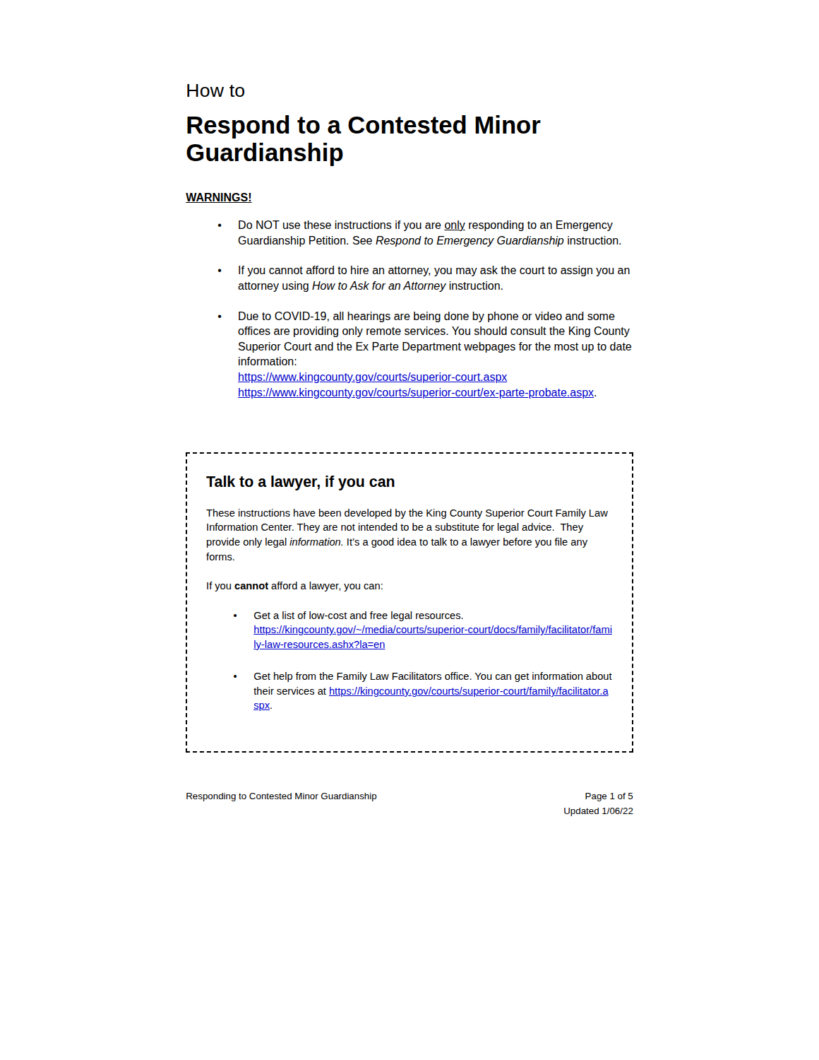How to
Respond to a Contested Minor Guardianship
WARNINGS!
Do NOT use these instructions if you are only responding to an Emergency Guardianship Petition. See Respond to Emergency Guardianship instruction.
If you cannot afford to hire an attorney, you may ask the court to assign you an attorney using How to Ask for an Attorney instruction.
Due to COVID-19, all hearings are being done by phone or video and some offices are providing only remote services. You should consult the King County Superior Court and the Ex Parte Department webpages for the most up to date information:
https://www.kingcounty.gov/courts/superior-court.aspx
https://www.kingcounty.gov/courts/superior-court/ex-parte-probate.aspx.
Talk to a lawyer, if you can
These instructions have been developed by the King County Superior Court Family Law Information Center. They are not intended to be a substitute for legal advice. They provide only legal information. It’s a good idea to talk to a lawyer before you file any forms.
If you cannot afford a lawyer, you can:
Get a list of low-cost and free legal resources.
https://kingcounty.gov/~/media/courts/superior-court/docs/family/facilitator/family-law-resources.ashx?la=en
Get help from the Family Law Facilitators office. You can get information about their services at https://kingcounty.gov/courts/superior-court/family/facilitator.aspx.
Responding to Contested Minor Guardianship
Page 1 of 5
Updated 1/06/22